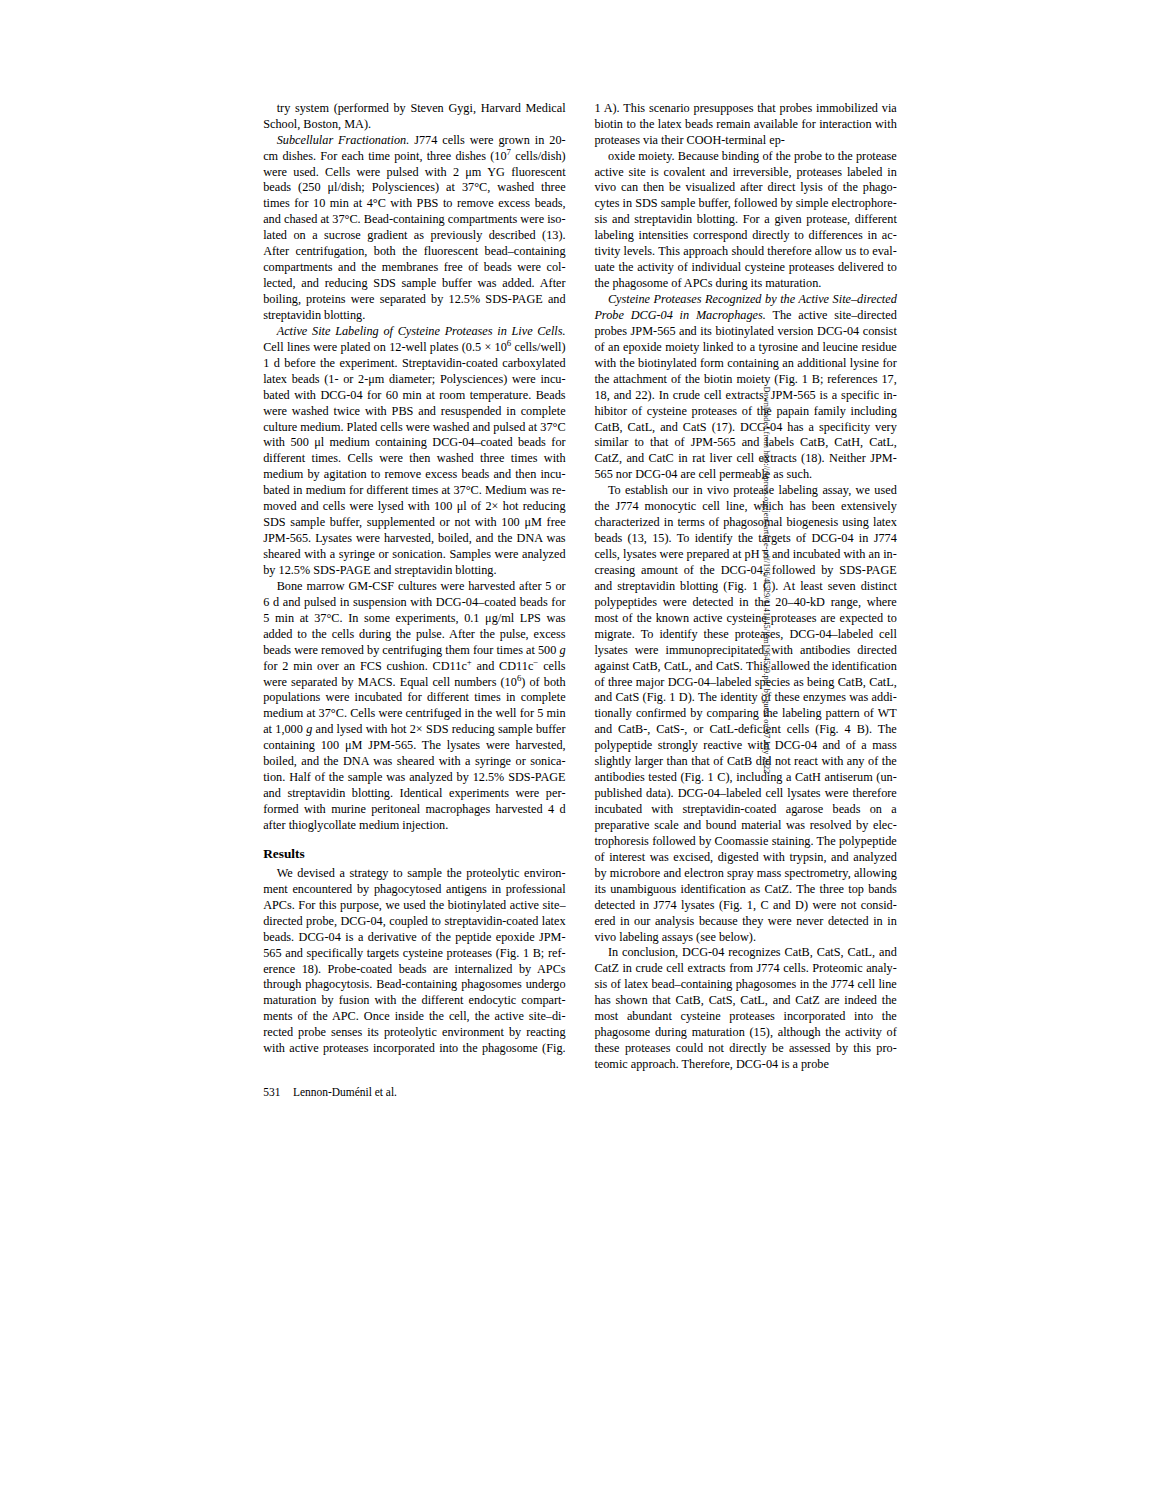Downloaded from http://rupress.org/jem/article-pdf/196/4/529/1141845/jem1964529.pdf by guest on 07 July 2022
try system (performed by Steven Gygi, Harvard Medical School, Boston, MA).
Subcellular Fractionation. J774 cells were grown in 20-cm dishes. For each time point, three dishes (107 cells/dish) were used. Cells were pulsed with 2 μm YG fluorescent beads (250 μl/dish; Polysciences) at 37°C, washed three times for 10 min at 4°C with PBS to remove excess beads, and chased at 37°C. Bead-containing compartments were isolated on a sucrose gradient as previously described (13). After centrifugation, both the fluorescent bead–containing compartments and the membranes free of beads were collected, and reducing SDS sample buffer was added. After boiling, proteins were separated by 12.5% SDS-PAGE and streptavidin blotting.
Active Site Labeling of Cysteine Proteases in Live Cells. Cell lines were plated on 12-well plates (0.5 × 106 cells/well) 1 d before the experiment. Streptavidin-coated carboxylated latex beads (1- or 2-μm diameter; Polysciences) were incubated with DCG-04 for 60 min at room temperature. Beads were washed twice with PBS and resuspended in complete culture medium. Plated cells were washed and pulsed at 37°C with 500 μl medium containing DCG-04–coated beads for different times. Cells were then washed three times with medium by agitation to remove excess beads and then incubated in medium for different times at 37°C. Medium was removed and cells were lysed with 100 μl of 2× hot reducing SDS sample buffer, supplemented or not with 100 μM free JPM-565. Lysates were harvested, boiled, and the DNA was sheared with a syringe or sonication. Samples were analyzed by 12.5% SDS-PAGE and streptavidin blotting.
Bone marrow GM-CSF cultures were harvested after 5 or 6 d and pulsed in suspension with DCG-04–coated beads for 5 min at 37°C. In some experiments, 0.1 μg/ml LPS was added to the cells during the pulse. After the pulse, excess beads were removed by centrifuging them four times at 500 g for 2 min over an FCS cushion. CD11c+ and CD11c− cells were separated by MACS. Equal cell numbers (106) of both populations were incubated for different times in complete medium at 37°C. Cells were centrifuged in the well for 5 min at 1,000 g and lysed with hot 2× SDS reducing sample buffer containing 100 μM JPM-565. The lysates were harvested, boiled, and the DNA was sheared with a syringe or sonication. Half of the sample was analyzed by 12.5% SDS-PAGE and streptavidin blotting. Identical experiments were performed with murine peritoneal macrophages harvested 4 d after thioglycollate medium injection.
Results
We devised a strategy to sample the proteolytic environment encountered by phagocytosed antigens in professional APCs. For this purpose, we used the biotinylated active site–directed probe, DCG-04, coupled to streptavidin-coated latex beads. DCG-04 is a derivative of the peptide epoxide JPM-565 and specifically targets cysteine proteases (Fig. 1 B; reference 18). Probe-coated beads are internalized by APCs through phagocytosis. Bead-containing phagosomes undergo maturation by fusion with the different endocytic compartments of the APC. Once inside the cell, the active site–directed probe senses its proteolytic environment by reacting with active proteases incorporated into the phagosome (Fig. 1 A). This scenario presupposes that probes immobilized via biotin to the latex beads remain available for interaction with proteases via their COOH-terminal ep-
oxide moiety. Because binding of the probe to the protease active site is covalent and irreversible, proteases labeled in vivo can then be visualized after direct lysis of the phagocytes in SDS sample buffer, followed by simple electrophoresis and streptavidin blotting. For a given protease, different labeling intensities correspond directly to differences in activity levels. This approach should therefore allow us to evaluate the activity of individual cysteine proteases delivered to the phagosome of APCs during its maturation.
Cysteine Proteases Recognized by the Active Site–directed Probe DCG-04 in Macrophages. The active site–directed probes JPM-565 and its biotinylated version DCG-04 consist of an epoxide moiety linked to a tyrosine and leucine residue with the biotinylated form containing an additional lysine for the attachment of the biotin moiety (Fig. 1 B; references 17, 18, and 22). In crude cell extracts, JPM-565 is a specific inhibitor of cysteine proteases of the papain family including CatB, CatL, and CatS (17). DCG-04 has a specificity very similar to that of JPM-565 and labels CatB, CatH, CatL, CatZ, and CatC in rat liver cell extracts (18). Neither JPM-565 nor DCG-04 are cell permeable as such.
To establish our in vivo protease labeling assay, we used the J774 monocytic cell line, which has been extensively characterized in terms of phagosomal biogenesis using latex beads (13, 15). To identify the targets of DCG-04 in J774 cells, lysates were prepared at pH 5 and incubated with an increasing amount of the DCG-04, followed by SDS-PAGE and streptavidin blotting (Fig. 1 C). At least seven distinct polypeptides were detected in the 20–40-kD range, where most of the known active cysteine proteases are expected to migrate. To identify these proteases, DCG-04–labeled cell lysates were immunoprecipitated with antibodies directed against CatB, CatL, and CatS. This allowed the identification of three major DCG-04–labeled species as being CatB, CatL, and CatS (Fig. 1 D). The identity of these enzymes was additionally confirmed by comparing the labeling pattern of WT and CatB-, CatS-, or CatL-deficient cells (Fig. 4 B). The polypeptide strongly reactive with DCG-04 and of a mass slightly larger than that of CatB did not react with any of the antibodies tested (Fig. 1 C), including a CatH antiserum (unpublished data). DCG-04–labeled cell lysates were therefore incubated with streptavidin-coated agarose beads on a preparative scale and bound material was resolved by electrophoresis followed by Coomassie staining. The polypeptide of interest was excised, digested with trypsin, and analyzed by microbore and electron spray mass spectrometry, allowing its unambiguous identification as CatZ. The three top bands detected in J774 lysates (Fig. 1, C and D) were not considered in our analysis because they were never detected in in vivo labeling assays (see below).
In conclusion, DCG-04 recognizes CatB, CatS, CatL, and CatZ in crude cell extracts from J774 cells. Proteomic analysis of latex bead–containing phagosomes in the J774 cell line has shown that CatB, CatS, CatL, and CatZ are indeed the most abundant cysteine proteases incorporated into the phagosome during maturation (15), although the activity of these proteases could not directly be assessed by this proteomic approach. Therefore, DCG-04 is a probe
531 Lennon-Duménil et al.